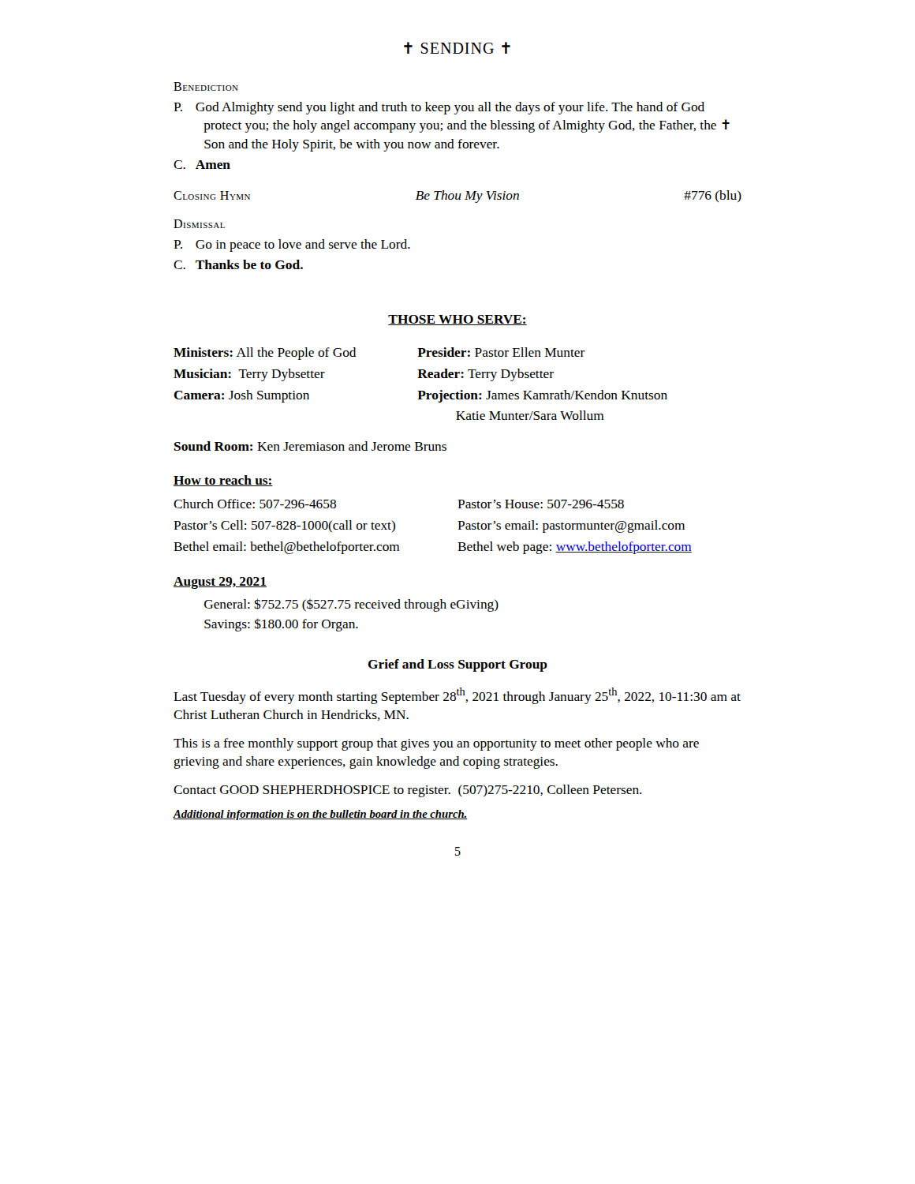✝ SENDING ✝
Benediction
P. God Almighty send you light and truth to keep you all the days of your life. The hand of God protect you; the holy angel accompany you; and the blessing of Almighty God, the Father, the ✝ Son and the Holy Spirit, be with you now and forever.
C. Amen
Closing Hymn Be Thou My Vision #776 (blu)
Dismissal
P. Go in peace to love and serve the Lord.
C. Thanks be to God.
THOSE WHO SERVE:
| Ministers: All the People of God | Presider: Pastor Ellen Munter |
| Musician: Terry Dybsetter | Reader: Terry Dybsetter |
| Camera: Josh Sumption | Projection: James Kamrath/Kendon Knutson |
| | Katie Munter/Sara Wollum |
Sound Room: Ken Jeremiason and Jerome Bruns
How to reach us:
| Church Office: 507-296-4658 | Pastor’s House: 507-296-4558 |
| Pastor’s Cell: 507-828-1000(call or text) | Pastor’s email: pastormunter@gmail.com |
| Bethel email: bethel@bethelofporter.com | Bethel web page: www.bethelofporter.com |
August 29, 2021
General: $752.75 ($527.75 received through eGiving)
Savings: $180.00 for Organ.
Grief and Loss Support Group
Last Tuesday of every month starting September 28th, 2021 through January 25th, 2022, 10-11:30 am at Christ Lutheran Church in Hendricks, MN.
This is a free monthly support group that gives you an opportunity to meet other people who are grieving and share experiences, gain knowledge and coping strategies.
Contact GOOD SHEPHERDHOSPICE to register. (507)275-2210, Colleen Petersen.
Additional information is on the bulletin board in the church.
5